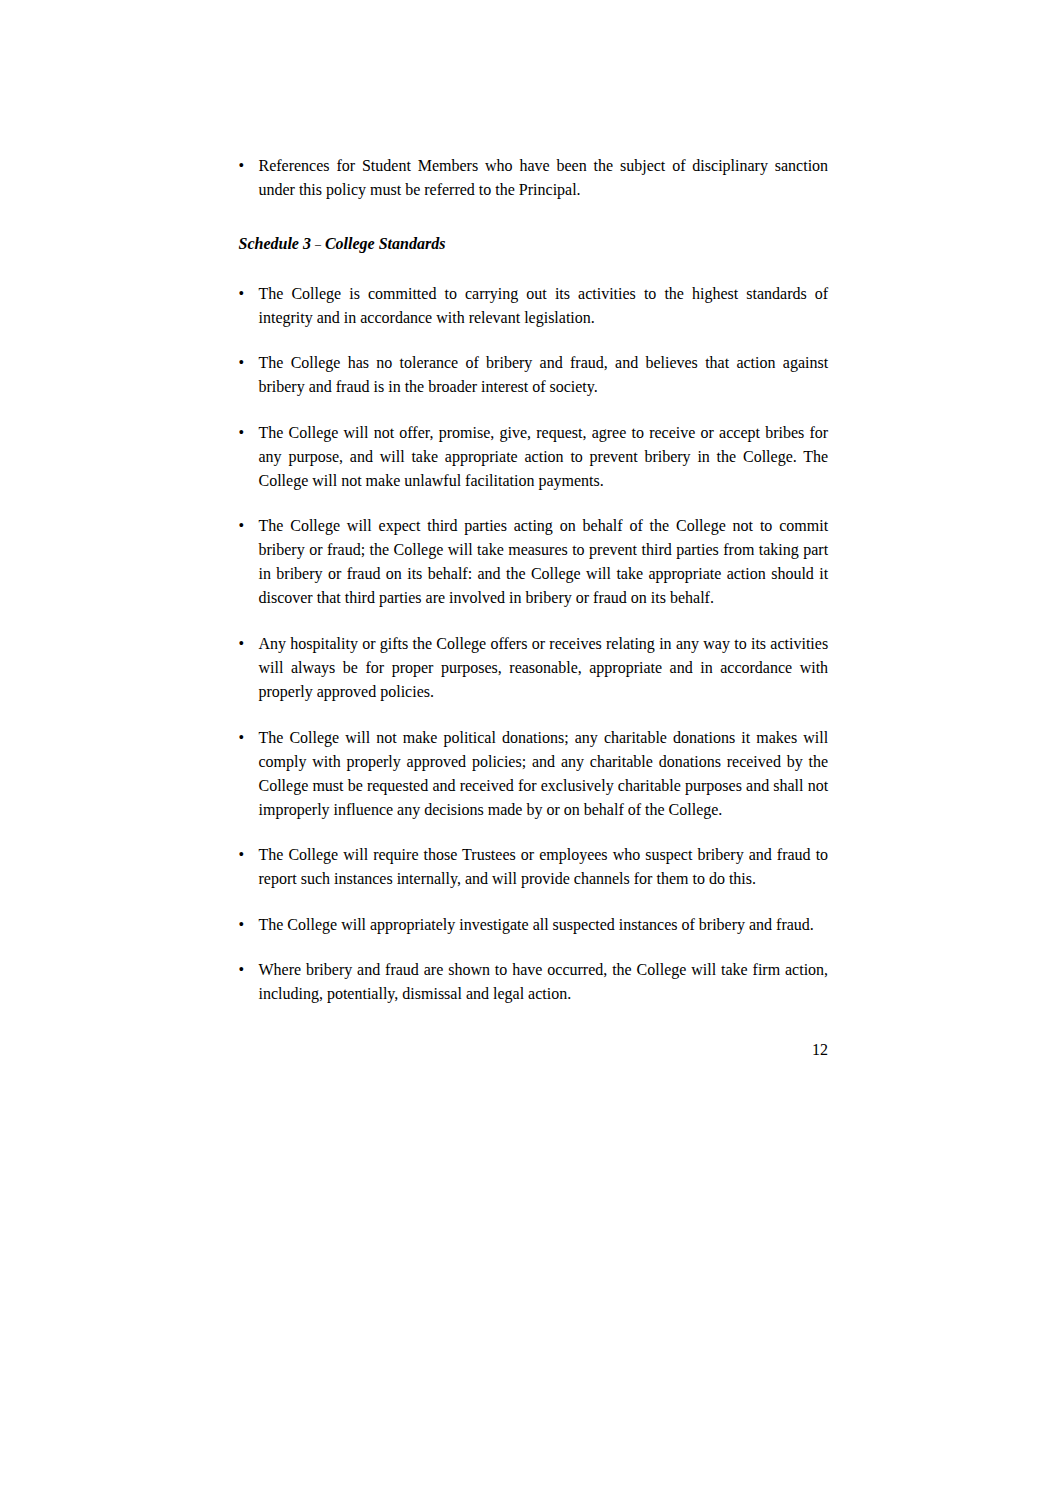References for Student Members who have been the subject of disciplinary sanction under this policy must be referred to the Principal.
Schedule 3 – College Standards
The College is committed to carrying out its activities to the highest standards of integrity and in accordance with relevant legislation.
The College has no tolerance of bribery and fraud, and believes that action against bribery and fraud is in the broader interest of society.
The College will not offer, promise, give, request, agree to receive or accept bribes for any purpose, and will take appropriate action to prevent bribery in the College. The College will not make unlawful facilitation payments.
The College will expect third parties acting on behalf of the College not to commit bribery or fraud; the College will take measures to prevent third parties from taking part in bribery or fraud on its behalf: and the College will take appropriate action should it discover that third parties are involved in bribery or fraud on its behalf.
Any hospitality or gifts the College offers or receives relating in any way to its activities will always be for proper purposes, reasonable, appropriate and in accordance with properly approved policies.
The College will not make political donations; any charitable donations it makes will comply with properly approved policies; and any charitable donations received by the College must be requested and received for exclusively charitable purposes and shall not improperly influence any decisions made by or on behalf of the College.
The College will require those Trustees or employees who suspect bribery and fraud to report such instances internally, and will provide channels for them to do this.
The College will appropriately investigate all suspected instances of bribery and fraud.
Where bribery and fraud are shown to have occurred, the College will take firm action, including, potentially, dismissal and legal action.
12